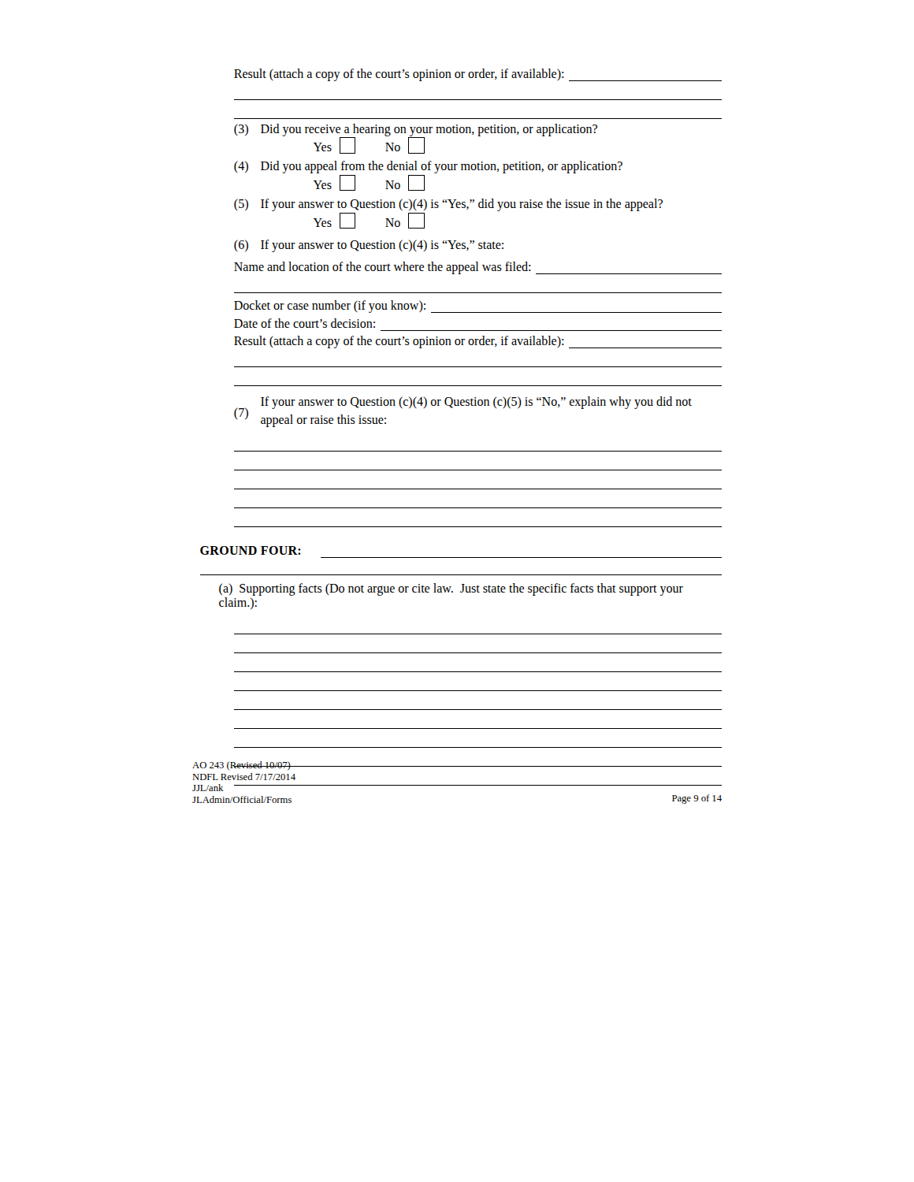Result (attach a copy of the court’s opinion or order, if available):
(3) Did you receive a hearing on your motion, petition, or application?
Yes No
(4) Did you appeal from the denial of your motion, petition, or application?
Yes No
(5) If your answer to Question (c)(4) is “Yes,” did you raise the issue in the appeal?
Yes No
(6) If your answer to Question (c)(4) is “Yes,” state:
Name and location of the court where the appeal was filed:
Docket or case number (if you know):
Date of the court’s decision:
Result (attach a copy of the court’s opinion or order, if available):
(7)
If your answer to Question (c)(4) or Question (c)(5) is “No,” explain why you did not appeal or raise this issue:
GROUND FOUR:
(a) Supporting facts (Do not argue or cite law. Just state the specific facts that support your claim.):
AO 243 (Revised 10/07)
NDFL Revised 7/17/2014
JJL/ank
JLAdmin/Official/Forms
Page 9 of 14